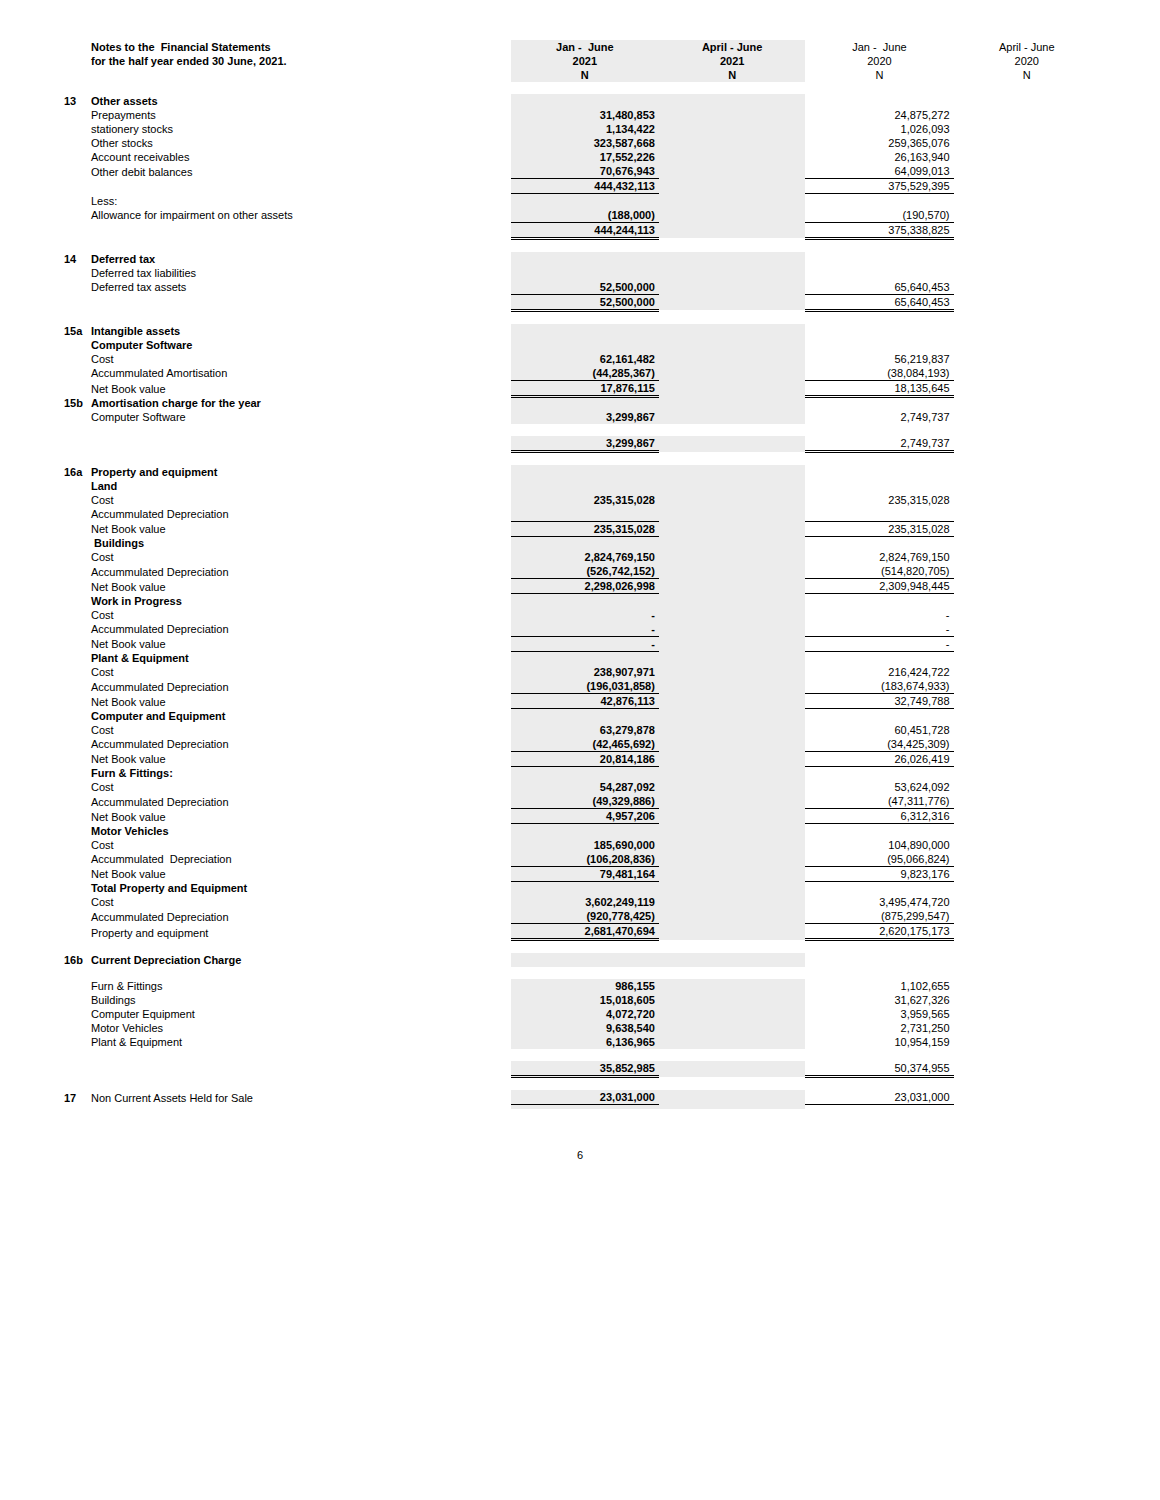| | Notes to the Financial Statements | Jan - June | April - June | Jan - June | April - June |
| | for the half year ended 30 June, 2021. | 2021 | 2021 | 2020 | 2020 |
| | | N | N | N | N |
| 13 | Other assets | | | | |
| | Prepayments | 31,480,853 | | 24,875,272 | |
| | stationery stocks | 1,134,422 | | 1,026,093 | |
| | Other stocks | 323,587,668 | | 259,365,076 | |
| | Account receivables | 17,552,226 | | 26,163,940 | |
| | Other debit balances | 70,676,943 | | 64,099,013 | |
| | | 444,432,113 | | 375,529,395 | |
| | Less: | | | | |
| | Allowance for impairment on other assets | (188,000) | | (190,570) | |
| | | 444,244,113 | | 375,338,825 | |
| 14 | Deferred tax | | | | |
| | Deferred tax liabilities | | | | |
| | Deferred tax assets | 52,500,000 | | 65,640,453 | |
| | | 52,500,000 | | 65,640,453 | |
| 15a | Intangible assets | | | | |
| | Computer Software | | | | |
| | Cost | 62,161,482 | | 56,219,837 | |
| | Accummulated Amortisation | (44,285,367) | | (38,084,193) | |
| | Net Book value | 17,876,115 | | 18,135,645 | |
| 15b | Amortisation charge for the year | | | | |
| | Computer Software | 3,299,867 | | 2,749,737 | |
| | | 3,299,867 | | 2,749,737 | |
| 16a | Property and equipment | | | | |
| | Land | | | | |
| | Cost | 235,315,028 | | 235,315,028 | |
| | Accummulated Depreciation | | | | |
| | Net Book value | 235,315,028 | | 235,315,028 | |
| | Buildings | | | | |
| | Cost | 2,824,769,150 | | 2,824,769,150 | |
| | Accummulated Depreciation | (526,742,152) | | (514,820,705) | |
| | Net Book value | 2,298,026,998 | | 2,309,948,445 | |
| | Work in Progress | | | | |
| | Cost | - | | - | |
| | Accummulated Depreciation | - | | - | |
| | Net Book value | - | | - | |
| | Plant & Equipment | | | | |
| | Cost | 238,907,971 | | 216,424,722 | |
| | Accummulated Depreciation | (196,031,858) | | (183,674,933) | |
| | Net Book value | 42,876,113 | | 32,749,788 | |
| | Computer and Equipment | | | | |
| | Cost | 63,279,878 | | 60,451,728 | |
| | Accummulated Depreciation | (42,465,692) | | (34,425,309) | |
| | Net Book value | 20,814,186 | | 26,026,419 | |
| | Furn & Fittings: | | | | |
| | Cost | 54,287,092 | | 53,624,092 | |
| | Accummulated Depreciation | (49,329,886) | | (47,311,776) | |
| | Net Book value | 4,957,206 | | 6,312,316 | |
| | Motor Vehicles | | | | |
| | Cost | 185,690,000 | | 104,890,000 | |
| | Accummulated Depreciation | (106,208,836) | | (95,066,824) | |
| | Net Book value | 79,481,164 | | 9,823,176 | |
| | Total Property and Equipment | | | | |
| | Cost | 3,602,249,119 | | 3,495,474,720 | |
| | Accummulated Depreciation | (920,778,425) | | (875,299,547) | |
| | Property and equipment | 2,681,470,694 | | 2,620,175,173 | |
| 16b | Current Depreciation Charge | | | | |
| | Furn & Fittings | 986,155 | | 1,102,655 | |
| | Buildings | 15,018,605 | | 31,627,326 | |
| | Computer Equipment | 4,072,720 | | 3,959,565 | |
| | Motor Vehicles | 9,638,540 | | 2,731,250 | |
| | Plant & Equipment | 6,136,965 | | 10,954,159 | |
| | | 35,852,985 | | 50,374,955 | |
| 17 | Non Current Assets Held for Sale | 23,031,000 | | 23,031,000 | |
6